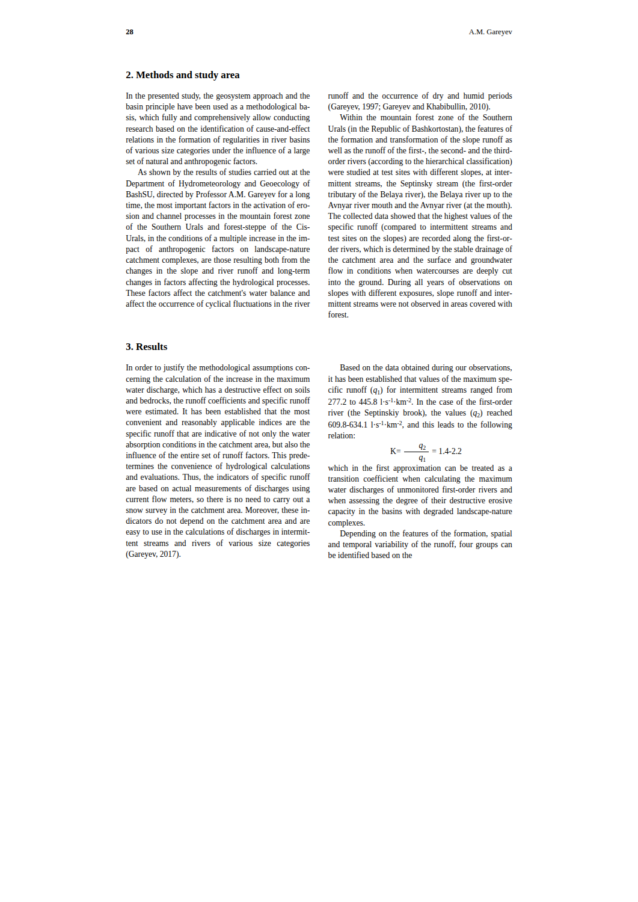28 A.M. Gareyev
2. Methods and study area
In the presented study, the geosystem approach and the basin principle have been used as a methodological basis, which fully and comprehensively allow conducting research based on the identification of cause-and-effect relations in the formation of regularities in river basins of various size categories under the influence of a large set of natural and anthropogenic factors.
As shown by the results of studies carried out at the Department of Hydrometeorology and Geoecology of BashSU, directed by Professor A.M. Gareyev for a long time, the most important factors in the activation of erosion and channel processes in the mountain forest zone of the Southern Urals and forest-steppe of the Cis-Urals, in the conditions of a multiple increase in the impact of anthropogenic factors on landscape-nature catchment complexes, are those resulting both from the changes in the slope and river runoff and long-term changes in factors affecting the hydrological processes. These factors affect the catchment's water balance and affect the occurrence of cyclical fluctuations in the river runoff and the occurrence of dry and humid periods (Gareyev, 1997; Gareyev and Khabibullin, 2010).
Within the mountain forest zone of the Southern Urals (in the Republic of Bashkortostan), the features of the formation and transformation of the slope runoff as well as the runoff of the first-, the second- and the third-order rivers (according to the hierarchical classification) were studied at test sites with different slopes, at intermittent streams, the Septinsky stream (the first-order tributary of the Belaya river), the Belaya river up to the Avnyar river mouth and the Avnyar river (at the mouth). The collected data showed that the highest values of the specific runoff (compared to intermittent streams and test sites on the slopes) are recorded along the first-order rivers, which is determined by the stable drainage of the catchment area and the surface and groundwater flow in conditions when watercourses are deeply cut into the ground. During all years of observations on slopes with different exposures, slope runoff and intermittent streams were not observed in areas covered with forest.
3. Results
In order to justify the methodological assumptions concerning the calculation of the increase in the maximum water discharge, which has a destructive effect on soils and bedrocks, the runoff coefficients and specific runoff were estimated. It has been established that the most convenient and reasonably applicable indices are the specific runoff that are indicative of not only the water absorption conditions in the catchment area, but also the influence of the entire set of runoff factors. This predetermines the convenience of hydrological calculations and evaluations. Thus, the indicators of specific runoff are based on actual measurements of discharges using current flow meters, so there is no need to carry out a snow survey in the catchment area. Moreover, these indicators do not depend on the catchment area and are easy to use in the calculations of discharges in intermittent streams and rivers of various size categories (Gareyev, 2017).
Based on the data obtained during our observations, it has been established that values of the maximum specific runoff (q1) for intermittent streams ranged from 277.2 to 445.8 l·s-1·km-2. In the case of the first-order river (the Septinskiy brook), the values (q2) reached 609.8-634.1 l·s-1·km-2, and this leads to the following relation:
K= q2 q1 = 1.4-2.2
which in the first approximation can be treated as a transition coefficient when calculating the maximum water discharges of unmonitored first-order rivers and when assessing the degree of their destructive erosive capacity in the basins with degraded landscape-nature complexes.
Depending on the features of the formation, spatial and temporal variability of the runoff, four groups can be identified based on the